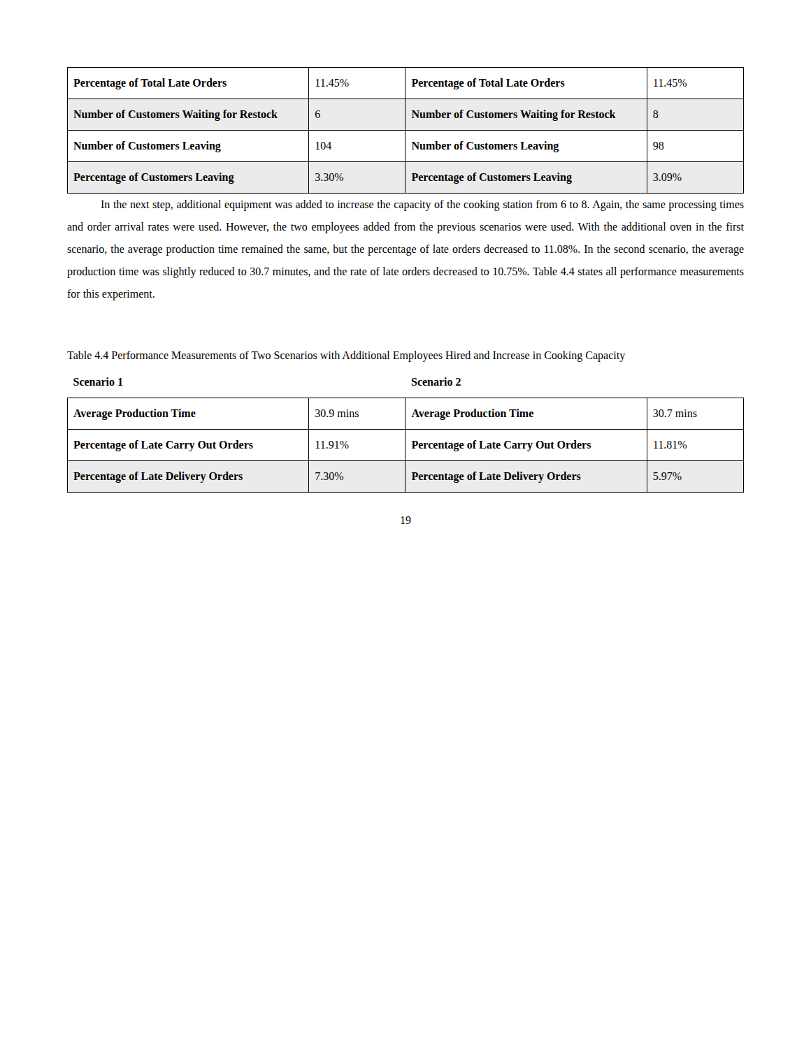| Percentage of Total Late Orders | 11.45% | Percentage of Total Late Orders | 11.45% |
| Number of Customers Waiting for Restock | 6 | Number of Customers Waiting for Restock | 8 |
| Number of Customers Leaving | 104 | Number of Customers Leaving | 98 |
| Percentage of Customers Leaving | 3.30% | Percentage of Customers Leaving | 3.09% |
In the next step, additional equipment was added to increase the capacity of the cooking station from 6 to 8. Again, the same processing times and order arrival rates were used. However, the two employees added from the previous scenarios were used. With the additional oven in the first scenario, the average production time remained the same, but the percentage of late orders decreased to 11.08%. In the second scenario, the average production time was slightly reduced to 30.7 minutes, and the rate of late orders decreased to 10.75%. Table 4.4 states all performance measurements for this experiment.
Table 4.4 Performance Measurements of Two Scenarios with Additional Employees Hired and Increase in Cooking Capacity
| Scenario 1 | Scenario 2 |
| Average Production Time | 30.9 mins | Average Production Time | 30.7 mins |
| Percentage of Late Carry Out Orders | 11.91% | Percentage of Late Carry Out Orders | 11.81% |
| Percentage of Late Delivery Orders | 7.30% | Percentage of Late Delivery Orders | 5.97% |
19